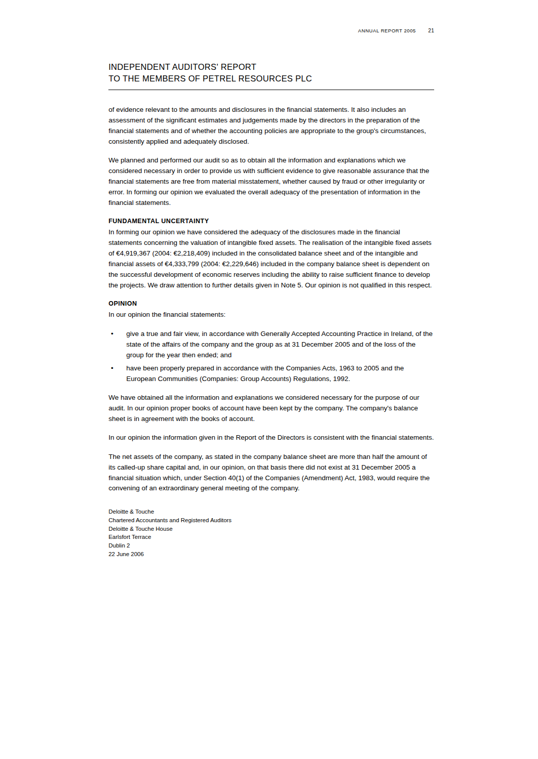ANNUAL REPORT 2005 21
Independent Auditors' Report
to the Members of Petrel Resources plc
of evidence relevant to the amounts and disclosures in the financial statements. It also includes an assessment of the significant estimates and judgements made by the directors in the preparation of the financial statements and of whether the accounting policies are appropriate to the group's circumstances, consistently applied and adequately disclosed.
We planned and performed our audit so as to obtain all the information and explanations which we considered necessary in order to provide us with sufficient evidence to give reasonable assurance that the financial statements are free from material misstatement, whether caused by fraud or other irregularity or error. In forming our opinion we evaluated the overall adequacy of the presentation of information in the financial statements.
Fundamental Uncertainty
In forming our opinion we have considered the adequacy of the disclosures made in the financial statements concerning the valuation of intangible fixed assets. The realisation of the intangible fixed assets of €4,919,367 (2004: €2,218,409) included in the consolidated balance sheet and of the intangible and financial assets of €4,333,799 (2004: €2,229,646) included in the company balance sheet is dependent on the successful development of economic reserves including the ability to raise sufficient finance to develop the projects. We draw attention to further details given in Note 5. Our opinion is not qualified in this respect.
Opinion
In our opinion the financial statements:
give a true and fair view, in accordance with Generally Accepted Accounting Practice in Ireland, of the state of the affairs of the company and the group as at 31 December 2005 and of the loss of the group for the year then ended; and
have been properly prepared in accordance with the Companies Acts, 1963 to 2005 and the European Communities (Companies: Group Accounts) Regulations, 1992.
We have obtained all the information and explanations we considered necessary for the purpose of our audit. In our opinion proper books of account have been kept by the company. The company's balance sheet is in agreement with the books of account.
In our opinion the information given in the Report of the Directors is consistent with the financial statements.
The net assets of the company, as stated in the company balance sheet are more than half the amount of its called-up share capital and, in our opinion, on that basis there did not exist at 31 December 2005 a financial situation which, under Section 40(1) of the Companies (Amendment) Act, 1983, would require the convening of an extraordinary general meeting of the company.
Deloitte & Touche
Chartered Accountants and Registered Auditors
Deloitte & Touche House
Earlsfort Terrace
Dublin 2
22 June 2006